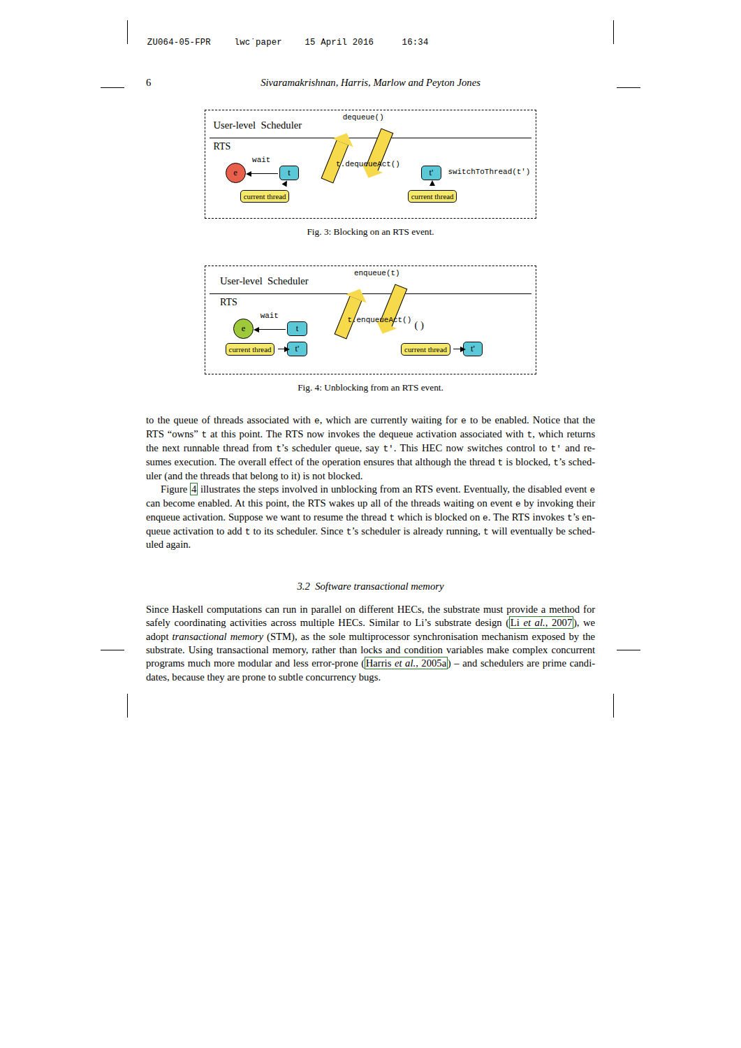ZU064-05-FPR lwc˙paper 15 April 201616:34
6
Sivaramakrishnan, Harris, Marlow and Peyton Jones
User-level Scheduler
RTS
dequeue()
t.dequeueAct()
e
t
wait
current thread
t'
switchToThread(t')
current thread
Fig. 3: Blocking on an RTS event.
User-level Scheduler
RTS
enqueue(t)
t.enqueueAct()
( )
e
t
wait
current thread
t'
current thread
t'
Fig. 4: Unblocking from an RTS event.
to the queue of threads associated with e, which are currently waiting for e to be enabled. Notice that the RTS “owns” t at this point. The RTS now invokes the dequeue activation associated with t, which returns the next runnable thread from t’s scheduler queue, say t'. This HEC now switches control to t' and resumes execution. The overall effect of the operation ensures that although the thread t is blocked, t’s scheduler (and the threads that belong to it) is not blocked.
Figure 4 illustrates the steps involved in unblocking from an RTS event. Eventually, the disabled event e can become enabled. At this point, the RTS wakes up all of the threads waiting on event e by invoking their enqueue activation. Suppose we want to resume the thread t which is blocked on e. The RTS invokes t’s enqueue activation to add t to its scheduler. Since t’s scheduler is already running, t will eventually be scheduled again.
3.2 Software transactional memory
Since Haskell computations can run in parallel on different HECs, the substrate must provide a method for safely coordinating activities across multiple HECs. Similar to Li’s substrate design (Li et al., 2007), we adopt transactional memory (STM), as the sole multiprocessor synchronisation mechanism exposed by the substrate. Using transactional memory, rather than locks and condition variables make complex concurrent programs much more modular and less error-prone (Harris et al., 2005a) – and schedulers are prime candidates, because they are prone to subtle concurrency bugs.